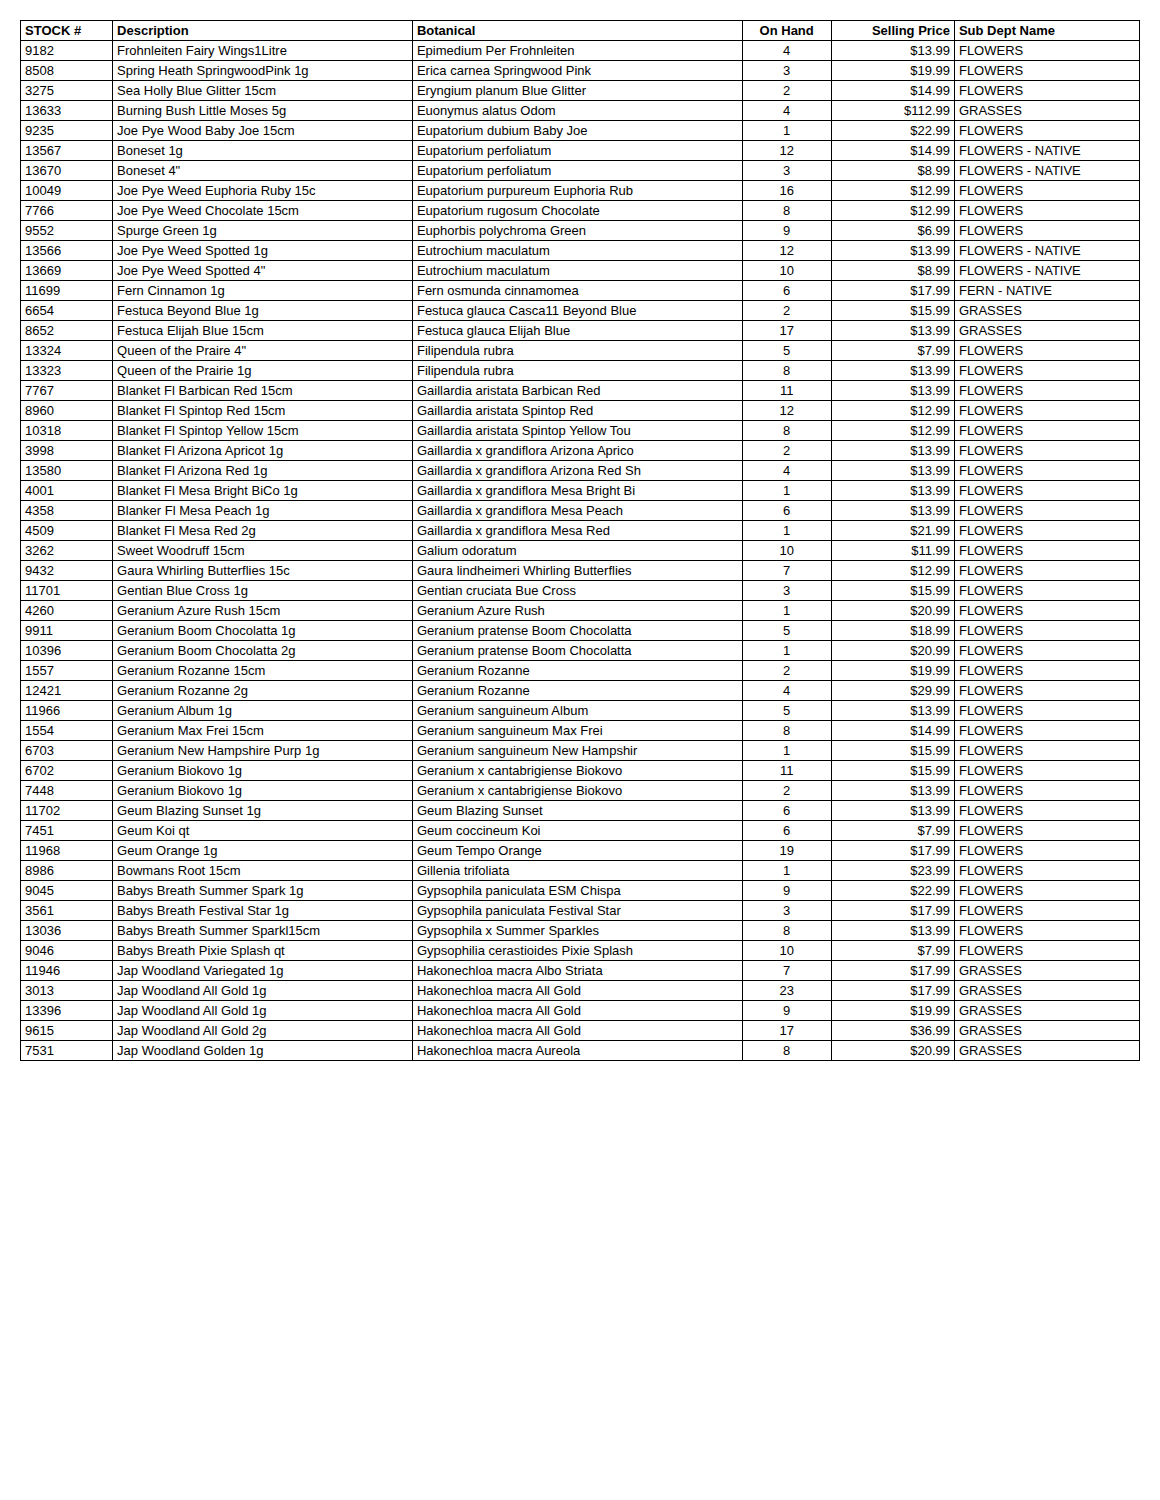| STOCK # | Description | Botanical | On Hand | Selling Price | Sub Dept Name |
| --- | --- | --- | --- | --- | --- |
| 9182 | Frohnleiten Fairy Wings1Litre | Epimedium Per Frohnleiten | 4 | $13.99 | FLOWERS |
| 8508 | Spring Heath SpringwoodPink 1g | Erica carnea Springwood Pink | 3 | $19.99 | FLOWERS |
| 3275 | Sea Holly Blue Glitter 15cm | Eryngium planum Blue Glitter | 2 | $14.99 | FLOWERS |
| 13633 | Burning Bush Little Moses 5g | Euonymus alatus Odom | 4 | $112.99 | GRASSES |
| 9235 | Joe Pye Wood Baby Joe 15cm | Eupatorium dubium Baby Joe | 1 | $22.99 | FLOWERS |
| 13567 | Boneset 1g | Eupatorium perfoliatum | 12 | $14.99 | FLOWERS - NATIVE |
| 13670 | Boneset 4" | Eupatorium perfoliatum | 3 | $8.99 | FLOWERS - NATIVE |
| 10049 | Joe Pye Weed Euphoria Ruby 15c | Eupatorium purpureum Euphoria Rub | 16 | $12.99 | FLOWERS |
| 7766 | Joe Pye Weed Chocolate 15cm | Eupatorium rugosum Chocolate | 8 | $12.99 | FLOWERS |
| 9552 | Spurge Green 1g | Euphorbis polychroma Green | 9 | $6.99 | FLOWERS |
| 13566 | Joe Pye Weed Spotted 1g | Eutrochium maculatum | 12 | $13.99 | FLOWERS - NATIVE |
| 13669 | Joe Pye Weed Spotted 4" | Eutrochium maculatum | 10 | $8.99 | FLOWERS - NATIVE |
| 11699 | Fern Cinnamon 1g | Fern osmunda cinnamomea | 6 | $17.99 | FERN - NATIVE |
| 6654 | Festuca Beyond Blue 1g | Festuca glauca Casca11 Beyond Blue | 2 | $15.99 | GRASSES |
| 8652 | Festuca Elijah Blue 15cm | Festuca glauca Elijah Blue | 17 | $13.99 | GRASSES |
| 13324 | Queen of the Praire 4" | Filipendula rubra | 5 | $7.99 | FLOWERS |
| 13323 | Queen of the Prairie 1g | Filipendula rubra | 8 | $13.99 | FLOWERS |
| 7767 | Blanket Fl Barbican Red 15cm | Gaillardia aristata Barbican Red | 11 | $13.99 | FLOWERS |
| 8960 | Blanket Fl Spintop Red 15cm | Gaillardia aristata Spintop Red | 12 | $12.99 | FLOWERS |
| 10318 | Blanket Fl Spintop Yellow 15cm | Gaillardia aristata Spintop Yellow Tou | 8 | $12.99 | FLOWERS |
| 3998 | Blanket Fl Arizona Apricot 1g | Gaillardia x grandiflora Arizona Aprico | 2 | $13.99 | FLOWERS |
| 13580 | Blanket Fl Arizona Red 1g | Gaillardia x grandiflora Arizona Red Sh | 4 | $13.99 | FLOWERS |
| 4001 | Blanket Fl Mesa Bright BiCo 1g | Gaillardia x grandiflora Mesa Bright Bi | 1 | $13.99 | FLOWERS |
| 4358 | Blanker Fl Mesa Peach 1g | Gaillardia x grandiflora Mesa Peach | 6 | $13.99 | FLOWERS |
| 4509 | Blanket Fl Mesa Red 2g | Gaillardia x grandiflora Mesa Red | 1 | $21.99 | FLOWERS |
| 3262 | Sweet Woodruff 15cm | Galium odoratum | 10 | $11.99 | FLOWERS |
| 9432 | Gaura Whirling Butterflies 15c | Gaura lindheimeri Whirling Butterflies | 7 | $12.99 | FLOWERS |
| 11701 | Gentian Blue Cross 1g | Gentian cruciata Bue Cross | 3 | $15.99 | FLOWERS |
| 4260 | Geranium Azure Rush 15cm | Geranium Azure Rush | 1 | $20.99 | FLOWERS |
| 9911 | Geranium Boom Chocolatta 1g | Geranium pratense Boom Chocolatta | 5 | $18.99 | FLOWERS |
| 10396 | Geranium Boom Chocolatta 2g | Geranium pratense Boom Chocolatta | 1 | $20.99 | FLOWERS |
| 1557 | Geranium Rozanne 15cm | Geranium Rozanne | 2 | $19.99 | FLOWERS |
| 12421 | Geranium Rozanne 2g | Geranium Rozanne | 4 | $29.99 | FLOWERS |
| 11966 | Geranium Album 1g | Geranium sanguineum Album | 5 | $13.99 | FLOWERS |
| 1554 | Geranium Max Frei 15cm | Geranium sanguineum Max Frei | 8 | $14.99 | FLOWERS |
| 6703 | Geranium New Hampshire Purp 1g | Geranium sanguineum New Hampshir | 1 | $15.99 | FLOWERS |
| 6702 | Geranium Biokovo 1g | Geranium x cantabrigiense Biokovo | 11 | $15.99 | FLOWERS |
| 7448 | Geranium Biokovo 1g | Geranium x cantabrigiense Biokovo | 2 | $13.99 | FLOWERS |
| 11702 | Geum Blazing Sunset 1g | Geum Blazing Sunset | 6 | $13.99 | FLOWERS |
| 7451 | Geum Koi qt | Geum coccineum Koi | 6 | $7.99 | FLOWERS |
| 11968 | Geum Orange 1g | Geum Tempo Orange | 19 | $17.99 | FLOWERS |
| 8986 | Bowmans Root 15cm | Gillenia trifoliata | 1 | $23.99 | FLOWERS |
| 9045 | Babys Breath Summer Spark 1g | Gypsophila paniculata ESM Chispa | 9 | $22.99 | FLOWERS |
| 3561 | Babys Breath Festival Star 1g | Gypsophila paniculata Festival Star | 3 | $17.99 | FLOWERS |
| 13036 | Babys Breath Summer Sparkl15cm | Gypsophila x Summer Sparkles | 8 | $13.99 | FLOWERS |
| 9046 | Babys Breath Pixie Splash qt | Gypsophilia cerastioides Pixie Splash | 10 | $7.99 | FLOWERS |
| 11946 | Jap Woodland Variegated 1g | Hakonechloa macra Albo Striata | 7 | $17.99 | GRASSES |
| 3013 | Jap Woodland All Gold 1g | Hakonechloa macra All Gold | 23 | $17.99 | GRASSES |
| 13396 | Jap Woodland All Gold 1g | Hakonechloa macra All Gold | 9 | $19.99 | GRASSES |
| 9615 | Jap Woodland All Gold 2g | Hakonechloa macra All Gold | 17 | $36.99 | GRASSES |
| 7531 | Jap Woodland Golden 1g | Hakonechloa macra Aureola | 8 | $20.99 | GRASSES |